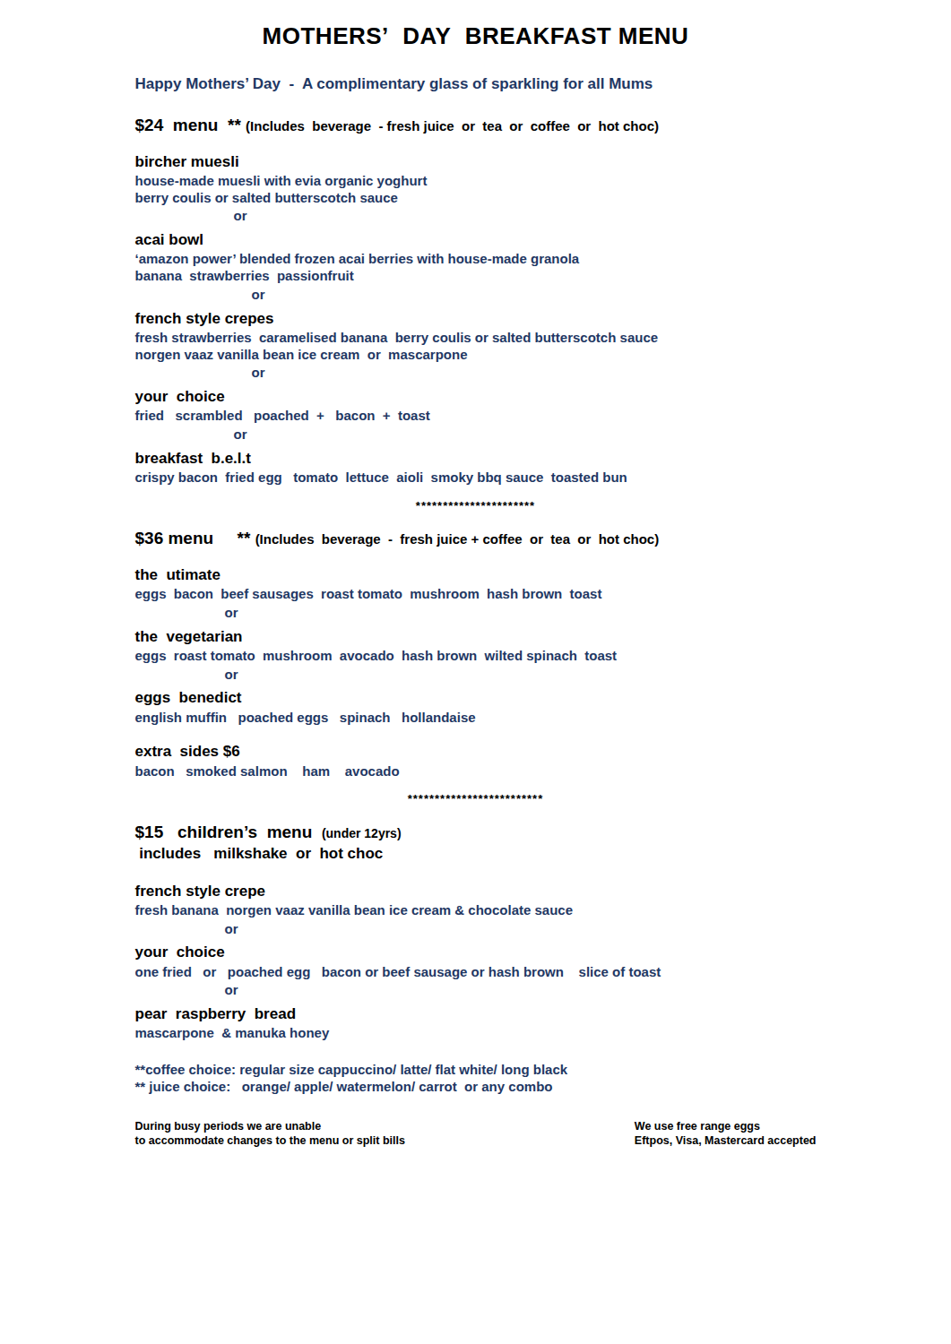MOTHERS’ DAY BREAKFAST MENU
Happy Mothers’ Day - A complimentary glass of sparkling for all Mums
$24 menu ** (Includes beverage - fresh juice or tea or coffee or hot choc)
bircher muesli
house-made muesli with evia organic yoghurt
berry coulis or salted butterscotch sauce
or
acai bowl
‘amazon power’ blended frozen acai berries with house-made granola
banana strawberries passionfruit
or
french style crepes
fresh strawberries caramelised banana berry coulis or salted butterscotch sauce
norgen vaaz vanilla bean ice cream or mascarpone
or
your choice
fried scrambled poached + bacon + toast
or
breakfast b.e.l.t
crispy bacon fried egg tomato lettuce aioli smoky bbq sauce toasted bun
**********************
$36 menu ** (Includes beverage - fresh juice + coffee or tea or hot choc)
the utimate
eggs bacon beef sausages roast tomato mushroom hash brown toast
or
the vegetarian
eggs roast tomato mushroom avocado hash brown wilted spinach toast
or
eggs benedict
english muffin poached eggs spinach hollandaise
extra sides $6
bacon smoked salmon ham avocado
*************************
$15 children’s menu (under 12yrs)
includes milkshake or hot choc
french style crepe
fresh banana norgen vaaz vanilla bean ice cream & chocolate sauce
or
your choice
one fried or poached egg bacon or beef sausage or hash brown slice of toast
or
pear raspberry bread
mascarpone & manuka honey
**coffee choice: regular size cappuccino/ latte/ flat white/ long black
** juice choice: orange/ apple/ watermelon/ carrot or any combo
During busy periods we are unable
to accommodate changes to the menu or split bills
We use free range eggs
Eftpos, Visa, Mastercard accepted